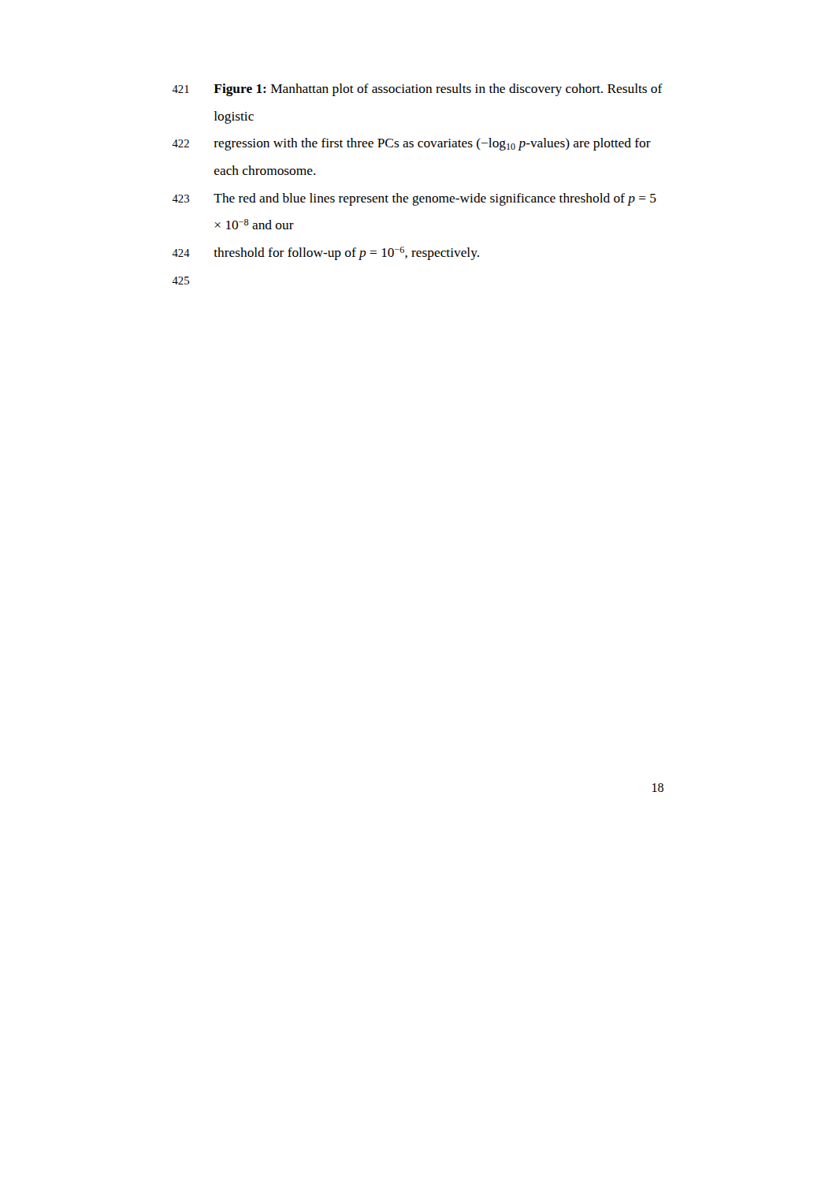421
Figure 1: Manhattan plot of association results in the discovery cohort. Results of logistic
422
regression with the first three PCs as covariates (−log10 p-values) are plotted for each chromosome.
423
The red and blue lines represent the genome-wide significance threshold of p = 5 × 10−8 and our
424
threshold for follow-up of p = 10−6, respectively.
425
18